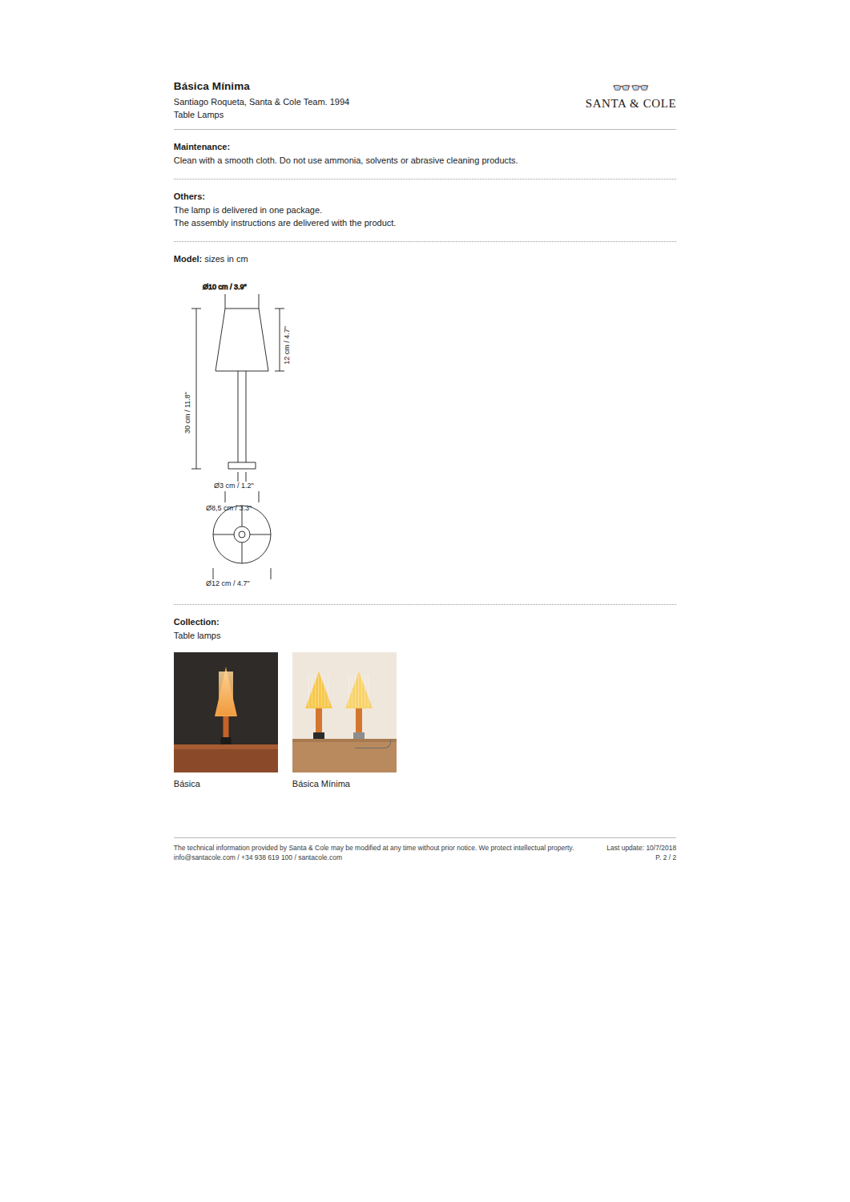Básica Mínima
Santiago Roqueta, Santa & Cole Team. 1994
Table Lamps
👓👓 SANTA & COLE
Maintenance:
Clean with a smooth cloth. Do not use ammonia, solvents or abrasive cleaning products.
Others:
The lamp is delivered in one package.
The assembly instructions are delivered with the product.
Model: sizes in cm
Ø10 cm / 3.9" 30 cm / 11.8" 12 cm / 4.7" Ø3 cm / 1.2" Ø8,5 cm / 3.3" Ø12 cm / 4.7"
Collection:
Table lamps
Básica
Básica Mínima
The technical information provided by Santa & Cole may be modified at any time without prior notice. We protect intellectual property.
info@santacole.com / +34 938 619 100 / santacole.com
Last update: 10/7/2018
P. 2 / 2